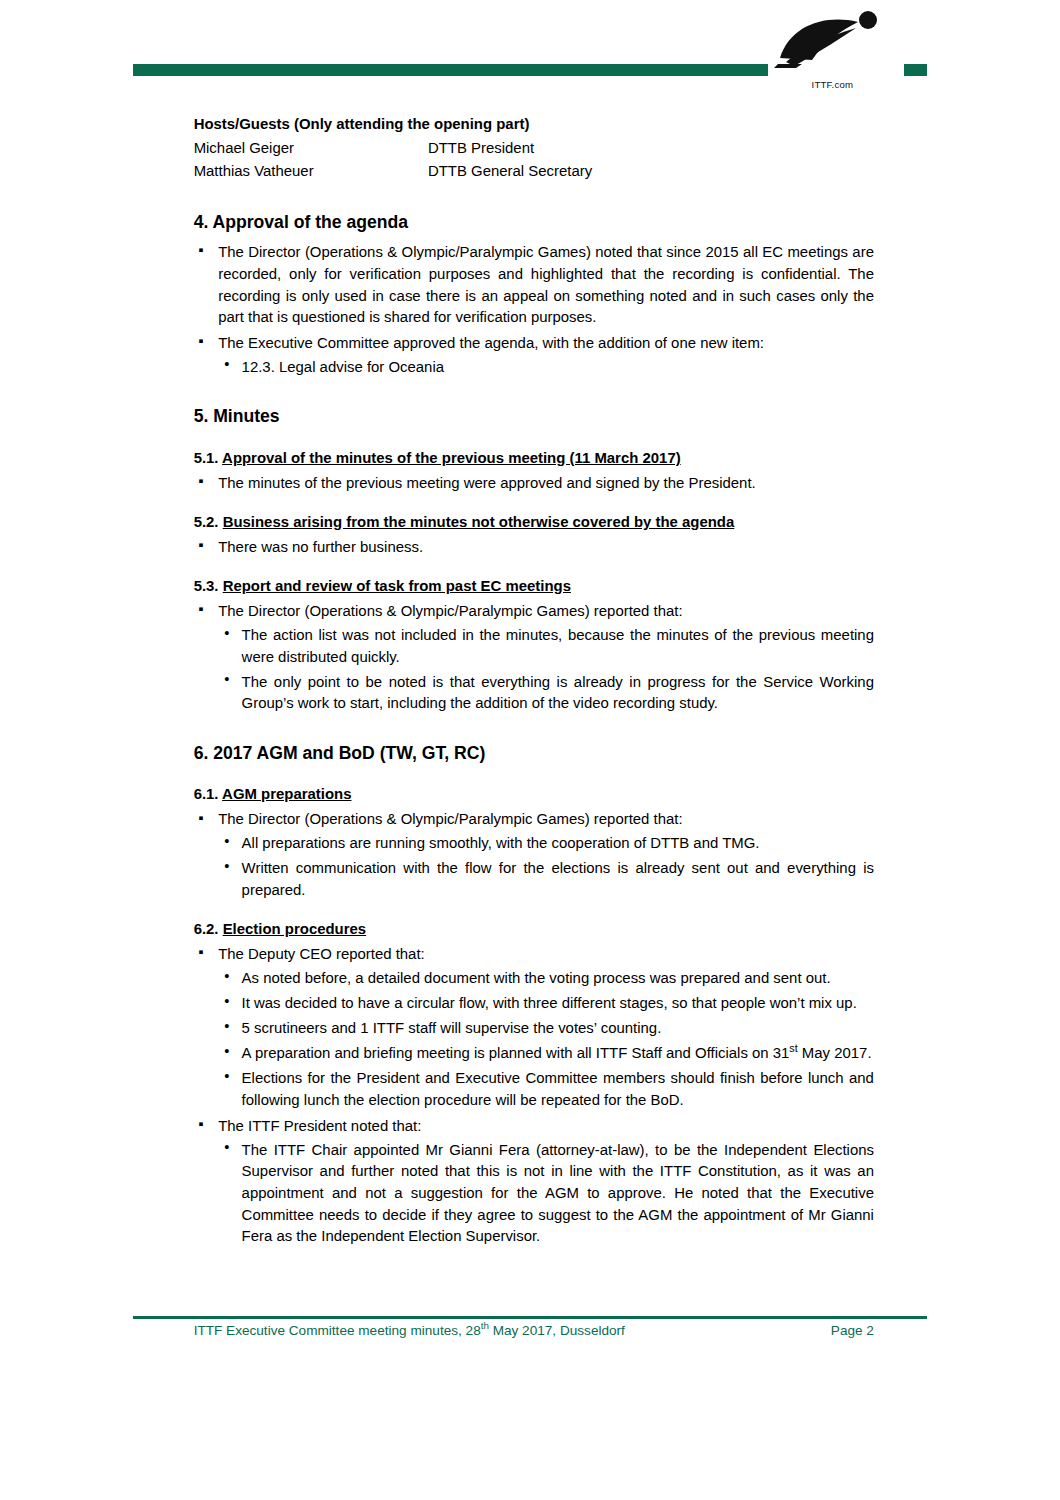ITTF.com
Hosts/Guests (Only attending the opening part)
| Michael Geiger | DTTB President |
| Matthias Vatheuer | DTTB General Secretary |
4. Approval of the agenda
The Director (Operations & Olympic/Paralympic Games) noted that since 2015 all EC meetings are recorded, only for verification purposes and highlighted that the recording is confidential. The recording is only used in case there is an appeal on something noted and in such cases only the part that is questioned is shared for verification purposes.
The Executive Committee approved the agenda, with the addition of one new item:
12.3. Legal advise for Oceania
5. Minutes
5.1. Approval of the minutes of the previous meeting (11 March 2017)
The minutes of the previous meeting were approved and signed by the President.
5.2. Business arising from the minutes not otherwise covered by the agenda
There was no further business.
5.3. Report and review of task from past EC meetings
The Director (Operations & Olympic/Paralympic Games) reported that:
The action list was not included in the minutes, because the minutes of the previous meeting were distributed quickly.
The only point to be noted is that everything is already in progress for the Service Working Group’s work to start, including the addition of the video recording study.
6. 2017 AGM and BoD (TW, GT, RC)
6.1. AGM preparations
The Director (Operations & Olympic/Paralympic Games) reported that:
All preparations are running smoothly, with the cooperation of DTTB and TMG.
Written communication with the flow for the elections is already sent out and everything is prepared.
6.2. Election procedures
The Deputy CEO reported that:
As noted before, a detailed document with the voting process was prepared and sent out.
It was decided to have a circular flow, with three different stages, so that people won’t mix up.
5 scrutineers and 1 ITTF staff will supervise the votes’ counting.
A preparation and briefing meeting is planned with all ITTF Staff and Officials on 31st May 2017.
Elections for the President and Executive Committee members should finish before lunch and following lunch the election procedure will be repeated for the BoD.
The ITTF President noted that:
The ITTF Chair appointed Mr Gianni Fera (attorney-at-law), to be the Independent Elections Supervisor and further noted that this is not in line with the ITTF Constitution, as it was an appointment and not a suggestion for the AGM to approve. He noted that the Executive Committee needs to decide if they agree to suggest to the AGM the appointment of Mr Gianni Fera as the Independent Election Supervisor.
ITTF Executive Committee meeting minutes, 28th May 2017, Dusseldorf Page 2